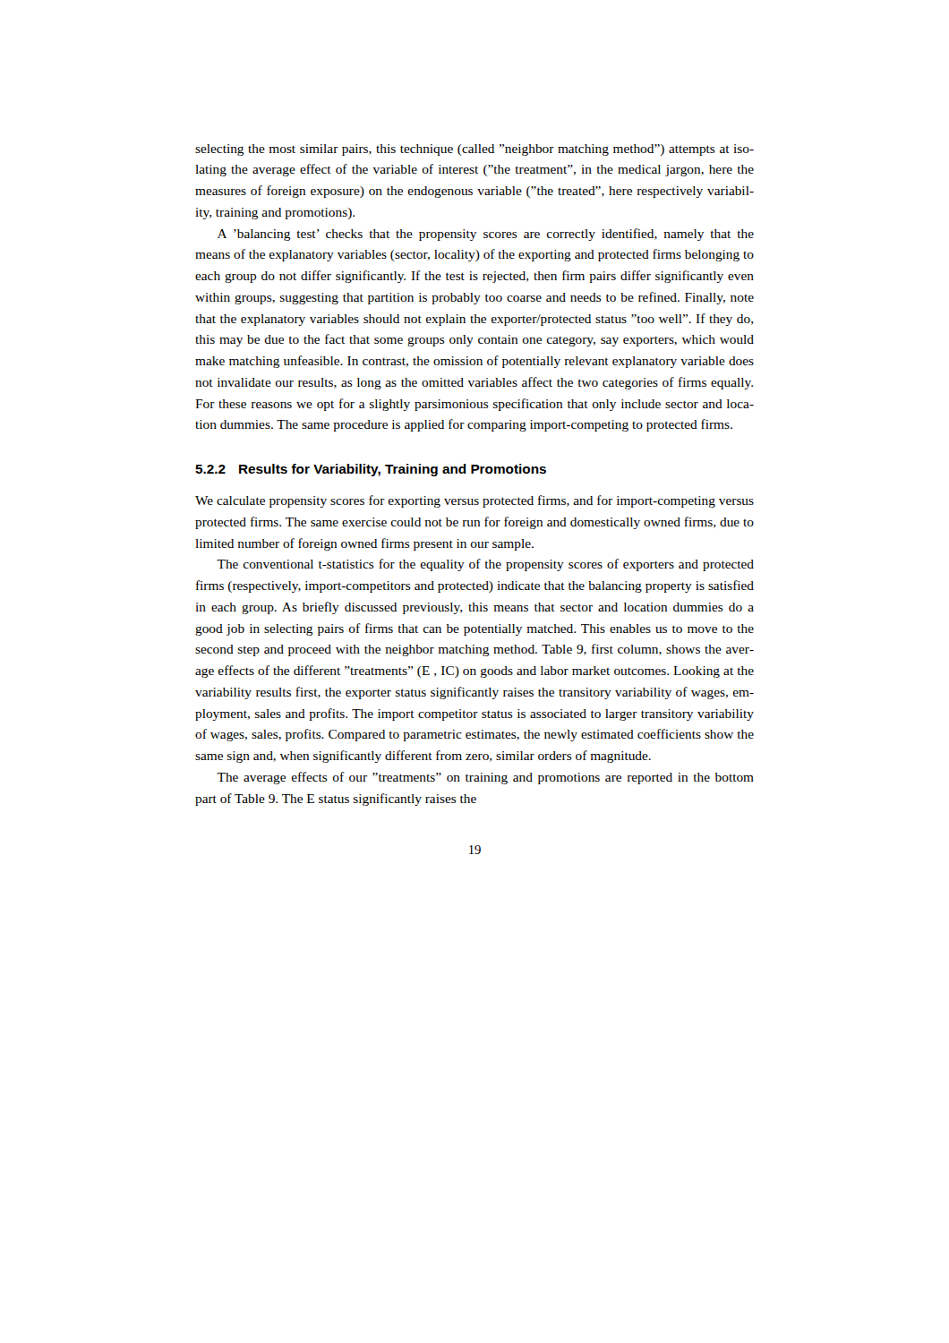selecting the most similar pairs, this technique (called ”neighbor matching method”) attempts at isolating the average effect of the variable of interest (”the treatment”, in the medical jargon, here the measures of foreign exposure) on the endogenous variable (”the treated”, here respectively variability, training and promotions).
A ’balancing test’ checks that the propensity scores are correctly identified, namely that the means of the explanatory variables (sector, locality) of the exporting and protected firms belonging to each group do not differ significantly. If the test is rejected, then firm pairs differ significantly even within groups, suggesting that partition is probably too coarse and needs to be refined. Finally, note that the explanatory variables should not explain the exporter/protected status ”too well”. If they do, this may be due to the fact that some groups only contain one category, say exporters, which would make matching unfeasible. In contrast, the omission of potentially relevant explanatory variable does not invalidate our results, as long as the omitted variables affect the two categories of firms equally. For these reasons we opt for a slightly parsimonious specification that only include sector and location dummies. The same procedure is applied for comparing import-competing to protected firms.
5.2.2 Results for Variability, Training and Promotions
We calculate propensity scores for exporting versus protected firms, and for import-competing versus protected firms. The same exercise could not be run for foreign and domestically owned firms, due to limited number of foreign owned firms present in our sample.
The conventional t-statistics for the equality of the propensity scores of exporters and protected firms (respectively, import-competitors and protected) indicate that the balancing property is satisfied in each group. As briefly discussed previously, this means that sector and location dummies do a good job in selecting pairs of firms that can be potentially matched. This enables us to move to the second step and proceed with the neighbor matching method. Table 9, first column, shows the average effects of the different ”treatments” (E , IC) on goods and labor market outcomes. Looking at the variability results first, the exporter status significantly raises the transitory variability of wages, employment, sales and profits. The import competitor status is associated to larger transitory variability of wages, sales, profits. Compared to parametric estimates, the newly estimated coefficients show the same sign and, when significantly different from zero, similar orders of magnitude.
The average effects of our ”treatments” on training and promotions are reported in the bottom part of Table 9. The E status significantly raises the
19